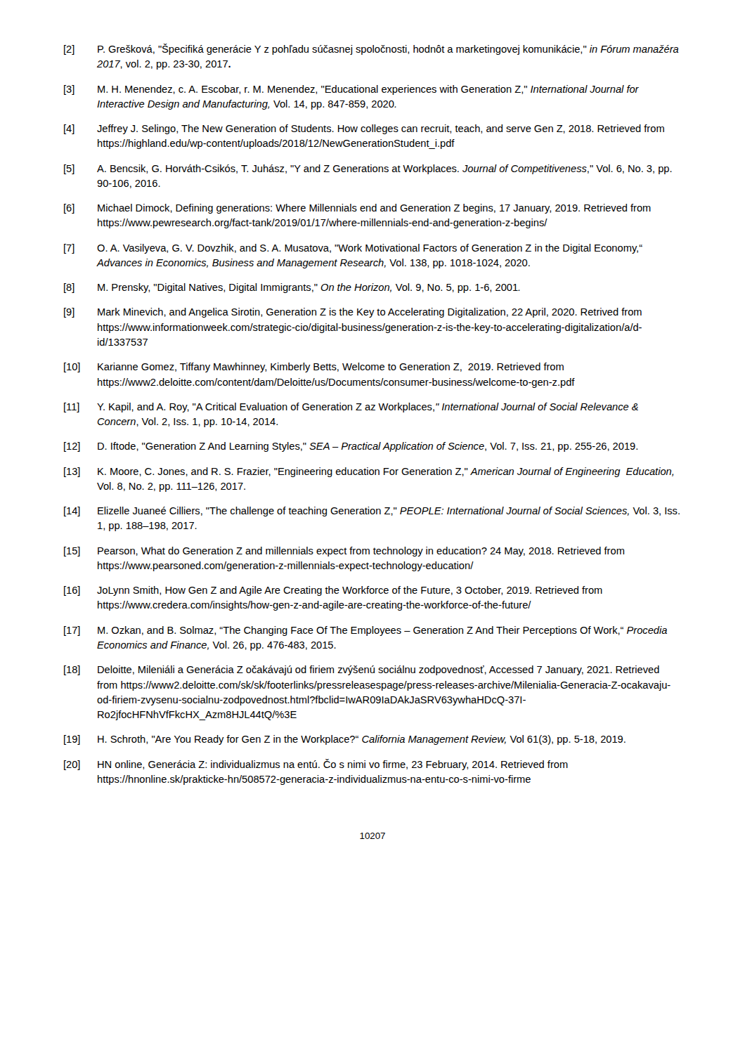[2] P. Grešková, "Špecifiká generácie Y z pohľadu súčasnej spoločnosti, hodnôt a marketingovej komunikácie," in Fórum manažéra 2017, vol. 2, pp. 23-30, 2017.
[3] M. H. Menendez, c. A. Escobar, r. M. Menendez, "Educational experiences with Generation Z," International Journal for Interactive Design and Manufacturing, Vol. 14, pp. 847-859, 2020.
[4] Jeffrey J. Selingo, The New Generation of Students. How colleges can recruit, teach, and serve Gen Z, 2018. Retrieved from https://highland.edu/wp-content/uploads/2018/12/NewGenerationStudent_i.pdf
[5] A. Bencsik, G. Horváth-Csikós, T. Juhász, "Y and Z Generations at Workplaces. Journal of Competitiveness," Vol. 6, No. 3, pp. 90-106, 2016.
[6] Michael Dimock, Defining generations: Where Millennials end and Generation Z begins, 17 January, 2019. Retrieved from https://www.pewresearch.org/fact-tank/2019/01/17/where-millennials-end-and-generation-z-begins/
[7] O. A. Vasilyeva, G. V. Dovzhik, and S. A. Musatova, "Work Motivational Factors of Generation Z in the Digital Economy,“ Advances in Economics, Business and Management Research, Vol. 138, pp. 1018-1024, 2020.
[8] M. Prensky, "Digital Natives, Digital Immigrants," On the Horizon, Vol. 9, No. 5, pp. 1-6, 2001.
[9] Mark Minevich, and Angelica Sirotin, Generation Z is the Key to Accelerating Digitalization, 22 April, 2020. Retrived from https://www.informationweek.com/strategic-cio/digital-business/generation-z-is-the-key-to-accelerating-digitalization/a/d-id/1337537
[10] Karianne Gomez, Tiffany Mawhinney, Kimberly Betts, Welcome to Generation Z, 2019. Retrieved from https://www2.deloitte.com/content/dam/Deloitte/us/Documents/consumer-business/welcome-to-gen-z.pdf
[11] Y. Kapil, and A. Roy, "A Critical Evaluation of Generation Z az Workplaces," International Journal of Social Relevance & Concern, Vol. 2, Iss. 1, pp. 10-14, 2014.
[12] D. Iftode, "Generation Z And Learning Styles," SEA – Practical Application of Science, Vol. 7, Iss. 21, pp. 255-26, 2019.
[13] K. Moore, C. Jones, and R. S. Frazier, "Engineering education For Generation Z," American Journal of Engineering Education, Vol. 8, No. 2, pp. 111–126, 2017.
[14] Elizelle Juaneé Cilliers, "The challenge of teaching Generation Z," PEOPLE: International Journal of Social Sciences, Vol. 3, Iss. 1, pp. 188–198, 2017.
[15] Pearson, What do Generation Z and millennials expect from technology in education? 24 May, 2018. Retrieved from https://www.pearsoned.com/generation-z-millennials-expect-technology-education/
[16] JoLynn Smith, How Gen Z and Agile Are Creating the Workforce of the Future, 3 October, 2019. Retrieved from https://www.credera.com/insights/how-gen-z-and-agile-are-creating-the-workforce-of-the-future/
[17] M. Ozkan, and B. Solmaz, “The Changing Face Of The Employees – Generation Z And Their Perceptions Of Work,“ Procedia Economics and Finance, Vol. 26, pp. 476-483, 2015.
[18] Deloitte, Mileniáli a Generácia Z očakávajú od firiem zvýšenú sociálnu zodpovednosť, Accessed 7 January, 2021. Retrieved from https://www2.deloitte.com/sk/sk/footerlinks/pressreleasespage/press-releases-archive/Milenialia-Generacia-Z-ocakavaju-od-firiem-zvysenu-socialnu-zodpovednost.html?fbclid=IwAR09IaDAkJaSRV63ywhaHDcQ-37I-Ro2jfocHFNhVfFkcHX_Azm8HJL44tQ/%3E
[19] H. Schroth, "Are You Ready for Gen Z in the Workplace?“ California Management Review, Vol 61(3), pp. 5-18, 2019.
[20] HN online, Generácia Z: individualizmus na entú. Čo s nimi vo firme, 23 February, 2014. Retrieved from https://hnonline.sk/prakticke-hn/508572-generacia-z-individualizmus-na-entu-co-s-nimi-vo-firme
10207